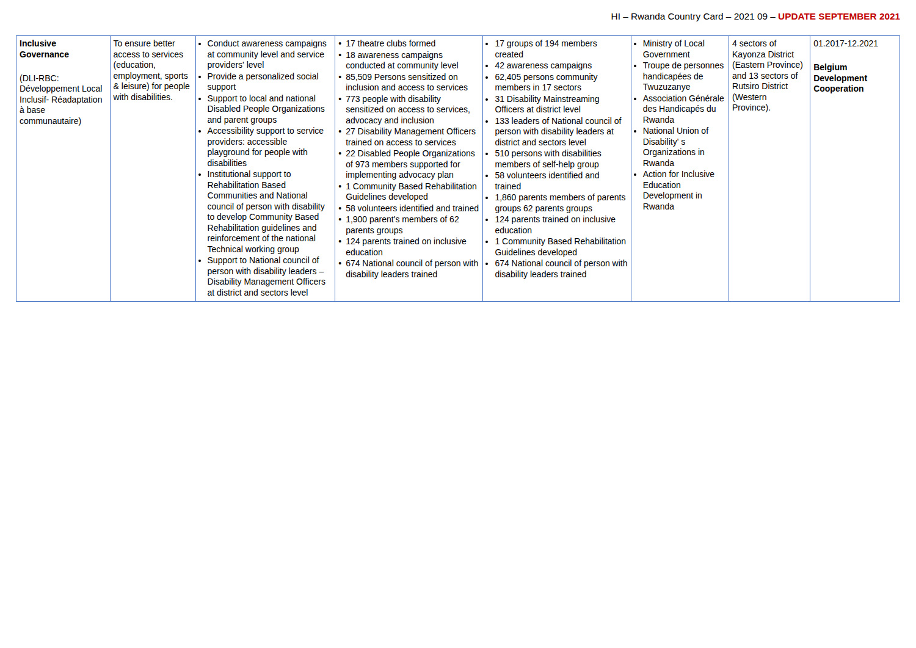HI – Rwanda Country Card – 2021 09 – UPDATE SEPTEMBER 2021
| Inclusive Governance (DLI-RBC: Développement Local Inclusif- Réadaptation à base communautaire) | To ensure better access to services (education, employment, sports & leisure) for people with disabilities. | Conduct awareness campaigns at community level and service providers' level Provide a personalized social support Support to local and national Disabled People Organizations and parent groups Accessibility support to service providers: accessible playground for people with disabilities Institutional support to Rehabilitation Based Communities and National council of person with disability to develop Community Based Rehabilitation guidelines and reinforcement of the national Technical working group Support to National council of person with disability leaders – Disability Management Officers at district and sectors level | 17 theatre clubs formed 18 awareness campaigns conducted at community level 85,509 Persons sensitized on inclusion and access to services 773 people with disability sensitized on access to services, advocacy and inclusion 27 Disability Management Officers trained on access to services 22 Disabled People Organizations of 973 members supported for implementing advocacy plan 1 Community Based Rehabilitation Guidelines developed 58 volunteers identified and trained 1,900 parent's members of 62 parents groups 124 parents trained on inclusive education 674 National council of person with disability leaders trained | 17 groups of 194 members created 42 awareness campaigns 62,405 persons community members in 17 sectors 31 Disability Mainstreaming Officers at district level 133 leaders of National council of person with disability leaders at district and sectors level 510 persons with disabilities members of self-help group 58 volunteers identified and trained 1,860 parents members of parents groups 62 parents groups 124 parents trained on inclusive education 1 Community Based Rehabilitation Guidelines developed 674 National council of person with disability leaders trained | Ministry of Local Government Troupe de personnes handicapées de Twuzuzanye Association Générale des Handicapés du Rwanda National Union of Disability' s Organizations in Rwanda Action for Inclusive Education Development in Rwanda | 4 sectors of Kayonza District (Eastern Province) and 13 sectors of Rutsiro District (Western Province). | 01.2017-12.2021 Belgium Development Cooperation |